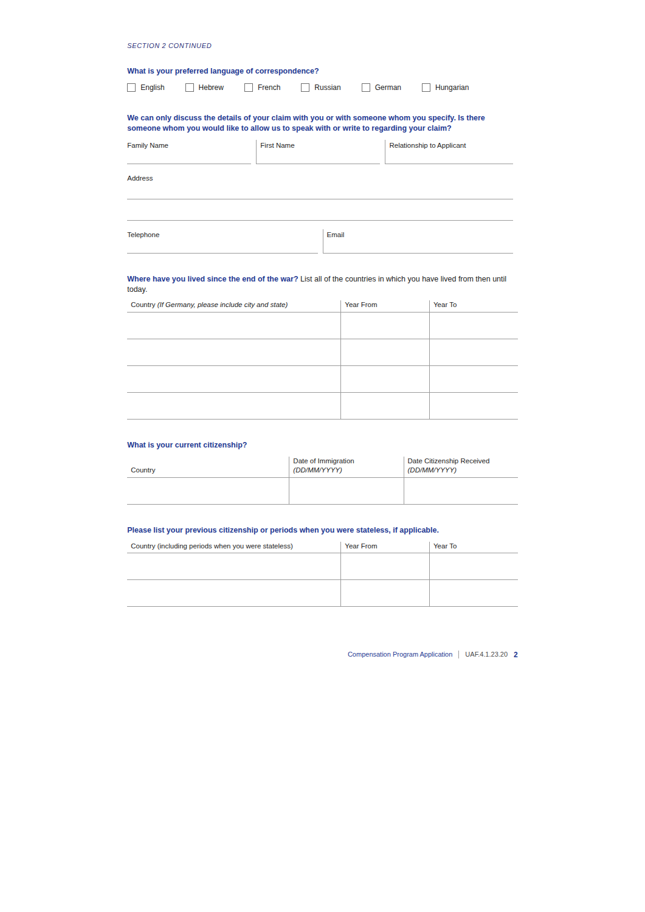Section 2 Continued
What is your preferred language of correspondence?
English Hebrew French Russian German Hungarian
We can only discuss the details of your claim with you or with someone whom you specify. Is there someone whom you would like to allow us to speak with or write to regarding your claim?
| Family Name | First Name | Relationship to Applicant |
| Address |
| Telephone | Email |
Where have you lived since the end of the war? List all of the countries in which you have lived from then until today.
| Country (If Germany, please include city and state) | Year From | Year To |
| --- | --- | --- |
What is your current citizenship?
| Country | Date of Immigration (DD/MM/YYYY) | Date Citizenship Received (DD/MM/YYYY) |
| --- | --- | --- |
Please list your previous citizenship or periods when you were stateless, if applicable.
| Country (including periods when you were stateless) | Year From | Year To |
| --- | --- | --- |
Compensation Program Application UAF.4.1.23.20 2